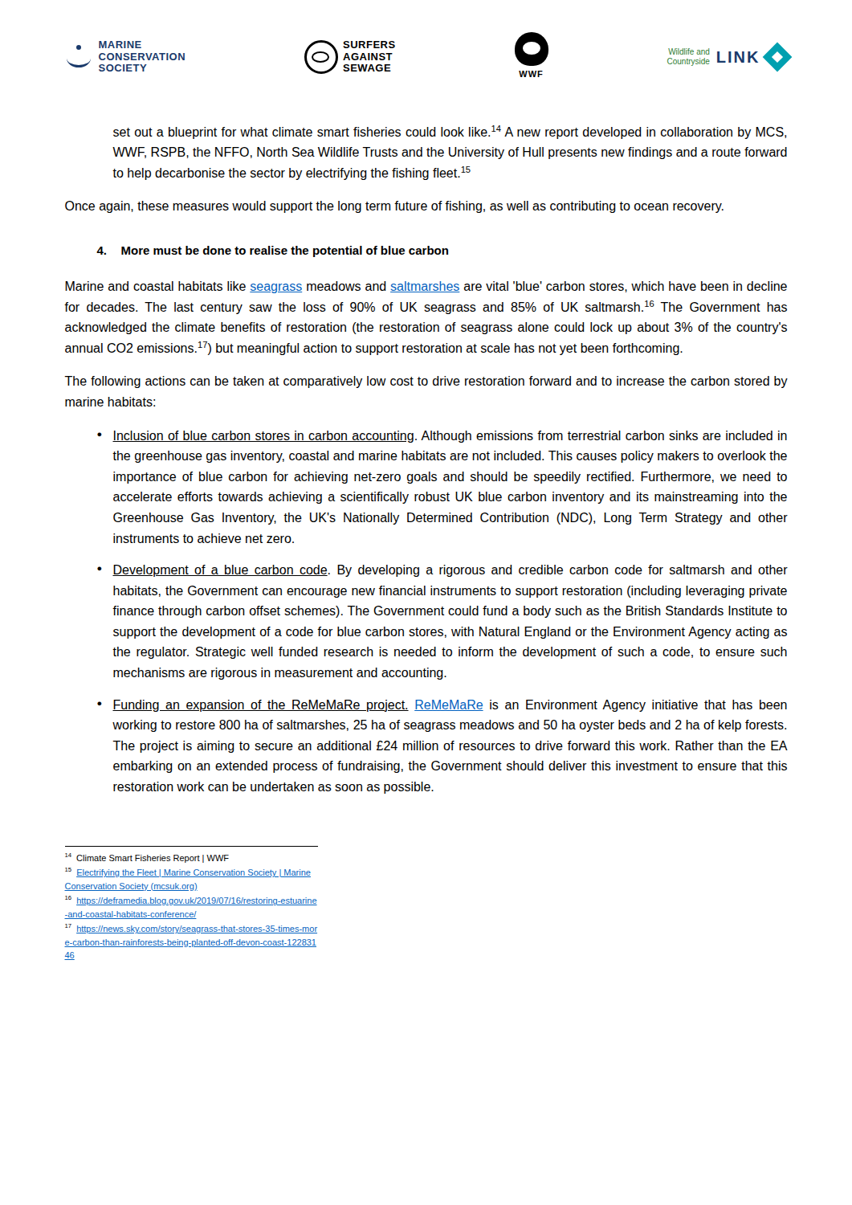MARINE
CONSERVATION
SOCIETY
SURFERS
AGAINST
SEWAGE
WWF
Wildlife and
Countryside
LINK
set out a blueprint for what climate smart fisheries could look like.14 A new report developed in collaboration by MCS, WWF, RSPB, the NFFO, North Sea Wildlife Trusts and the University of Hull presents new findings and a route forward to help decarbonise the sector by electrifying the fishing fleet.15
Once again, these measures would support the long term future of fishing, as well as contributing to ocean recovery.
4. More must be done to realise the potential of blue carbon
Marine and coastal habitats like seagrass meadows and saltmarshes are vital 'blue' carbon stores, which have been in decline for decades. The last century saw the loss of 90% of UK seagrass and 85% of UK saltmarsh.16 The Government has acknowledged the climate benefits of restoration (the restoration of seagrass alone could lock up about 3% of the country's annual CO2 emissions.17) but meaningful action to support restoration at scale has not yet been forthcoming.
The following actions can be taken at comparatively low cost to drive restoration forward and to increase the carbon stored by marine habitats:
Inclusion of blue carbon stores in carbon accounting. Although emissions from terrestrial carbon sinks are included in the greenhouse gas inventory, coastal and marine habitats are not included. This causes policy makers to overlook the importance of blue carbon for achieving net-zero goals and should be speedily rectified. Furthermore, we need to accelerate efforts towards achieving a scientifically robust UK blue carbon inventory and its mainstreaming into the Greenhouse Gas Inventory, the UK's Nationally Determined Contribution (NDC), Long Term Strategy and other instruments to achieve net zero.
Development of a blue carbon code. By developing a rigorous and credible carbon code for saltmarsh and other habitats, the Government can encourage new financial instruments to support restoration (including leveraging private finance through carbon offset schemes). The Government could fund a body such as the British Standards Institute to support the development of a code for blue carbon stores, with Natural England or the Environment Agency acting as the regulator. Strategic well funded research is needed to inform the development of such a code, to ensure such mechanisms are rigorous in measurement and accounting.
Funding an expansion of the ReMeMaRe project. ReMeMaRe is an Environment Agency initiative that has been working to restore 800 ha of saltmarshes, 25 ha of seagrass meadows and 50 ha oyster beds and 2 ha of kelp forests. The project is aiming to secure an additional £24 million of resources to drive forward this work. Rather than the EA embarking on an extended process of fundraising, the Government should deliver this investment to ensure that this restoration work can be undertaken as soon as possible.
14 Climate Smart Fisheries Report | WWF
15 Electrifying the Fleet | Marine Conservation Society | Marine Conservation Society (mcsuk.org)
16 https://deframedia.blog.gov.uk/2019/07/16/restoring-estuarine-and-coastal-habitats-conference/
17 https://news.sky.com/story/seagrass-that-stores-35-times-more-carbon-than-rainforests-being-planted-off-devon-coast-12283146